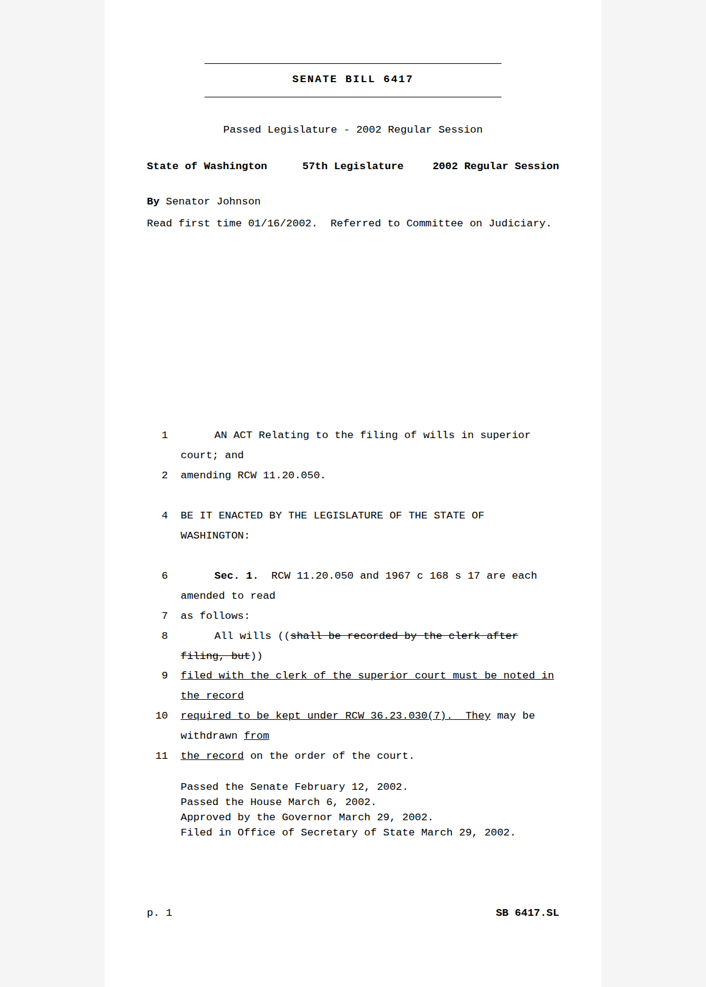SENATE BILL 6417
Passed Legislature - 2002 Regular Session
| State of Washington | 57th Legislature | 2002 Regular Session |
By Senator Johnson
Read first time 01/16/2002. Referred to Committee on Judiciary.
AN ACT Relating to the filing of wills in superior court; and
amending RCW 11.20.050.
BE IT ENACTED BY THE LEGISLATURE OF THE STATE OF WASHINGTON:
Sec. 1. RCW 11.20.050 and 1967 c 168 s 17 are each amended to read
as follows:
All wills ((shall be recorded by the clerk after filing, but))
filed with the clerk of the superior court must be noted in the record
required to be kept under RCW 36.23.030(7). They may be withdrawn from
the record on the order of the court.
Passed the Senate February 12, 2002.
Passed the House March 6, 2002.
Approved by the Governor March 29, 2002.
Filed in Office of Secretary of State March 29, 2002.
| p. 1 | SB 6417.SL |